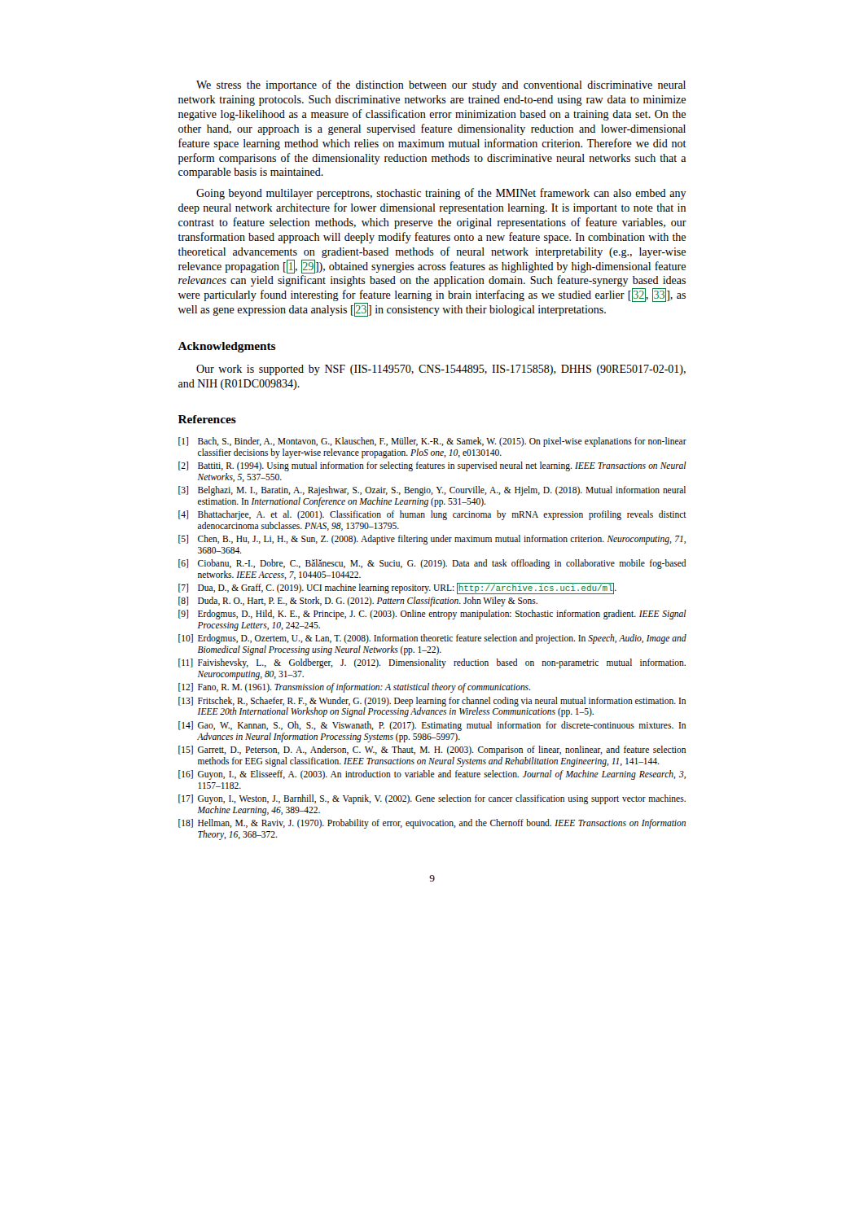We stress the importance of the distinction between our study and conventional discriminative neural network training protocols. Such discriminative networks are trained end-to-end using raw data to minimize negative log-likelihood as a measure of classification error minimization based on a training data set. On the other hand, our approach is a general supervised feature dimensionality reduction and lower-dimensional feature space learning method which relies on maximum mutual information criterion. Therefore we did not perform comparisons of the dimensionality reduction methods to discriminative neural networks such that a comparable basis is maintained.
Going beyond multilayer perceptrons, stochastic training of the MMINet framework can also embed any deep neural network architecture for lower dimensional representation learning. It is important to note that in contrast to feature selection methods, which preserve the original representations of feature variables, our transformation based approach will deeply modify features onto a new feature space. In combination with the theoretical advancements on gradient-based methods of neural network interpretability (e.g., layer-wise relevance propagation [1, 29]), obtained synergies across features as highlighted by high-dimensional feature relevances can yield significant insights based on the application domain. Such feature-synergy based ideas were particularly found interesting for feature learning in brain interfacing as we studied earlier [32, 33], as well as gene expression data analysis [23] in consistency with their biological interpretations.
Acknowledgments
Our work is supported by NSF (IIS-1149570, CNS-1544895, IIS-1715858), DHHS (90RE5017-02-01), and NIH (R01DC009834).
References
[1] Bach, S., Binder, A., Montavon, G., Klauschen, F., Müller, K.-R., & Samek, W. (2015). On pixel-wise explanations for non-linear classifier decisions by layer-wise relevance propagation. PloS one, 10, e0130140.
[2] Battiti, R. (1994). Using mutual information for selecting features in supervised neural net learning. IEEE Transactions on Neural Networks, 5, 537–550.
[3] Belghazi, M. I., Baratin, A., Rajeshwar, S., Ozair, S., Bengio, Y., Courville, A., & Hjelm, D. (2018). Mutual information neural estimation. In International Conference on Machine Learning (pp. 531–540).
[4] Bhattacharjee, A. et al. (2001). Classification of human lung carcinoma by mRNA expression profiling reveals distinct adenocarcinoma subclasses. PNAS, 98, 13790–13795.
[5] Chen, B., Hu, J., Li, H., & Sun, Z. (2008). Adaptive filtering under maximum mutual information criterion. Neurocomputing, 71, 3680–3684.
[6] Ciobanu, R.-I., Dobre, C., Bălănescu, M., & Suciu, G. (2019). Data and task offloading in collaborative mobile fog-based networks. IEEE Access, 7, 104405–104422.
[7] Dua, D., & Graff, C. (2019). UCI machine learning repository. URL: http://archive.ics.uci.edu/ml.
[8] Duda, R. O., Hart, P. E., & Stork, D. G. (2012). Pattern Classification. John Wiley & Sons.
[9] Erdogmus, D., Hild, K. E., & Principe, J. C. (2003). Online entropy manipulation: Stochastic information gradient. IEEE Signal Processing Letters, 10, 242–245.
[10] Erdogmus, D., Ozertem, U., & Lan, T. (2008). Information theoretic feature selection and projection. In Speech, Audio, Image and Biomedical Signal Processing using Neural Networks (pp. 1–22).
[11] Faivishevsky, L., & Goldberger, J. (2012). Dimensionality reduction based on non-parametric mutual information. Neurocomputing, 80, 31–37.
[12] Fano, R. M. (1961). Transmission of information: A statistical theory of communications.
[13] Fritschek, R., Schaefer, R. F., & Wunder, G. (2019). Deep learning for channel coding via neural mutual information estimation. In IEEE 20th International Workshop on Signal Processing Advances in Wireless Communications (pp. 1–5).
[14] Gao, W., Kannan, S., Oh, S., & Viswanath, P. (2017). Estimating mutual information for discrete-continuous mixtures. In Advances in Neural Information Processing Systems (pp. 5986–5997).
[15] Garrett, D., Peterson, D. A., Anderson, C. W., & Thaut, M. H. (2003). Comparison of linear, nonlinear, and feature selection methods for EEG signal classification. IEEE Transactions on Neural Systems and Rehabilitation Engineering, 11, 141–144.
[16] Guyon, I., & Elisseeff, A. (2003). An introduction to variable and feature selection. Journal of Machine Learning Research, 3, 1157–1182.
[17] Guyon, I., Weston, J., Barnhill, S., & Vapnik, V. (2002). Gene selection for cancer classification using support vector machines. Machine Learning, 46, 389–422.
[18] Hellman, M., & Raviv, J. (1970). Probability of error, equivocation, and the Chernoff bound. IEEE Transactions on Information Theory, 16, 368–372.
9